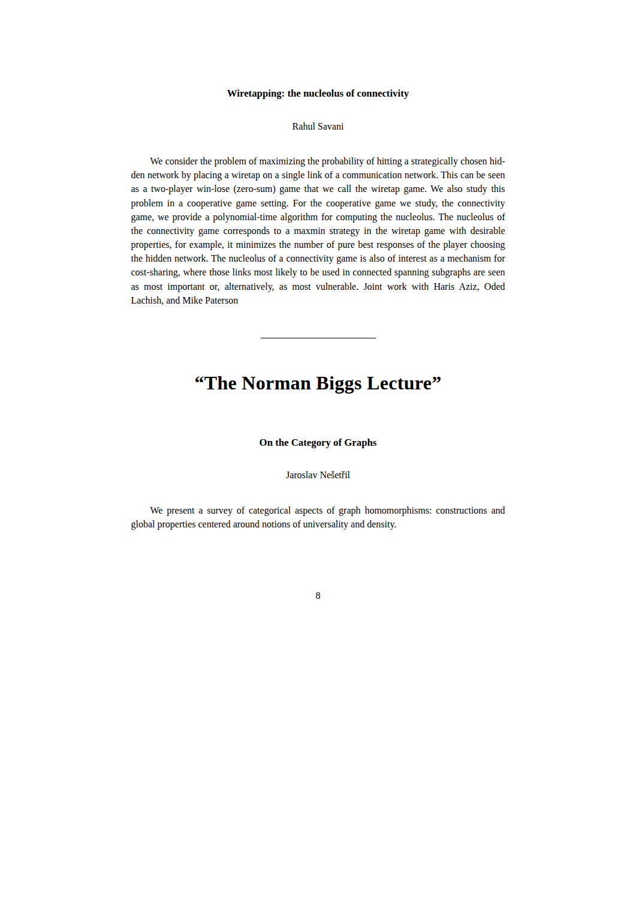Wiretapping: the nucleolus of connectivity
Rahul Savani
We consider the problem of maximizing the probability of hitting a strategically chosen hidden network by placing a wiretap on a single link of a communication network. This can be seen as a two-player win-lose (zero-sum) game that we call the wiretap game. We also study this problem in a cooperative game setting. For the cooperative game we study, the connectivity game, we provide a polynomial-time algorithm for computing the nucleolus. The nucleolus of the connectivity game corresponds to a maxmin strategy in the wiretap game with desirable properties, for example, it minimizes the number of pure best responses of the player choosing the hidden network. The nucleolus of a connectivity game is also of interest as a mechanism for cost-sharing, where those links most likely to be used in connected spanning subgraphs are seen as most important or, alternatively, as most vulnerable. Joint work with Haris Aziz, Oded Lachish, and Mike Paterson
“The Norman Biggs Lecture”
On the Category of Graphs
Jaroslav Nešetřil
We present a survey of categorical aspects of graph homomorphisms: constructions and global properties centered around notions of universality and density.
8